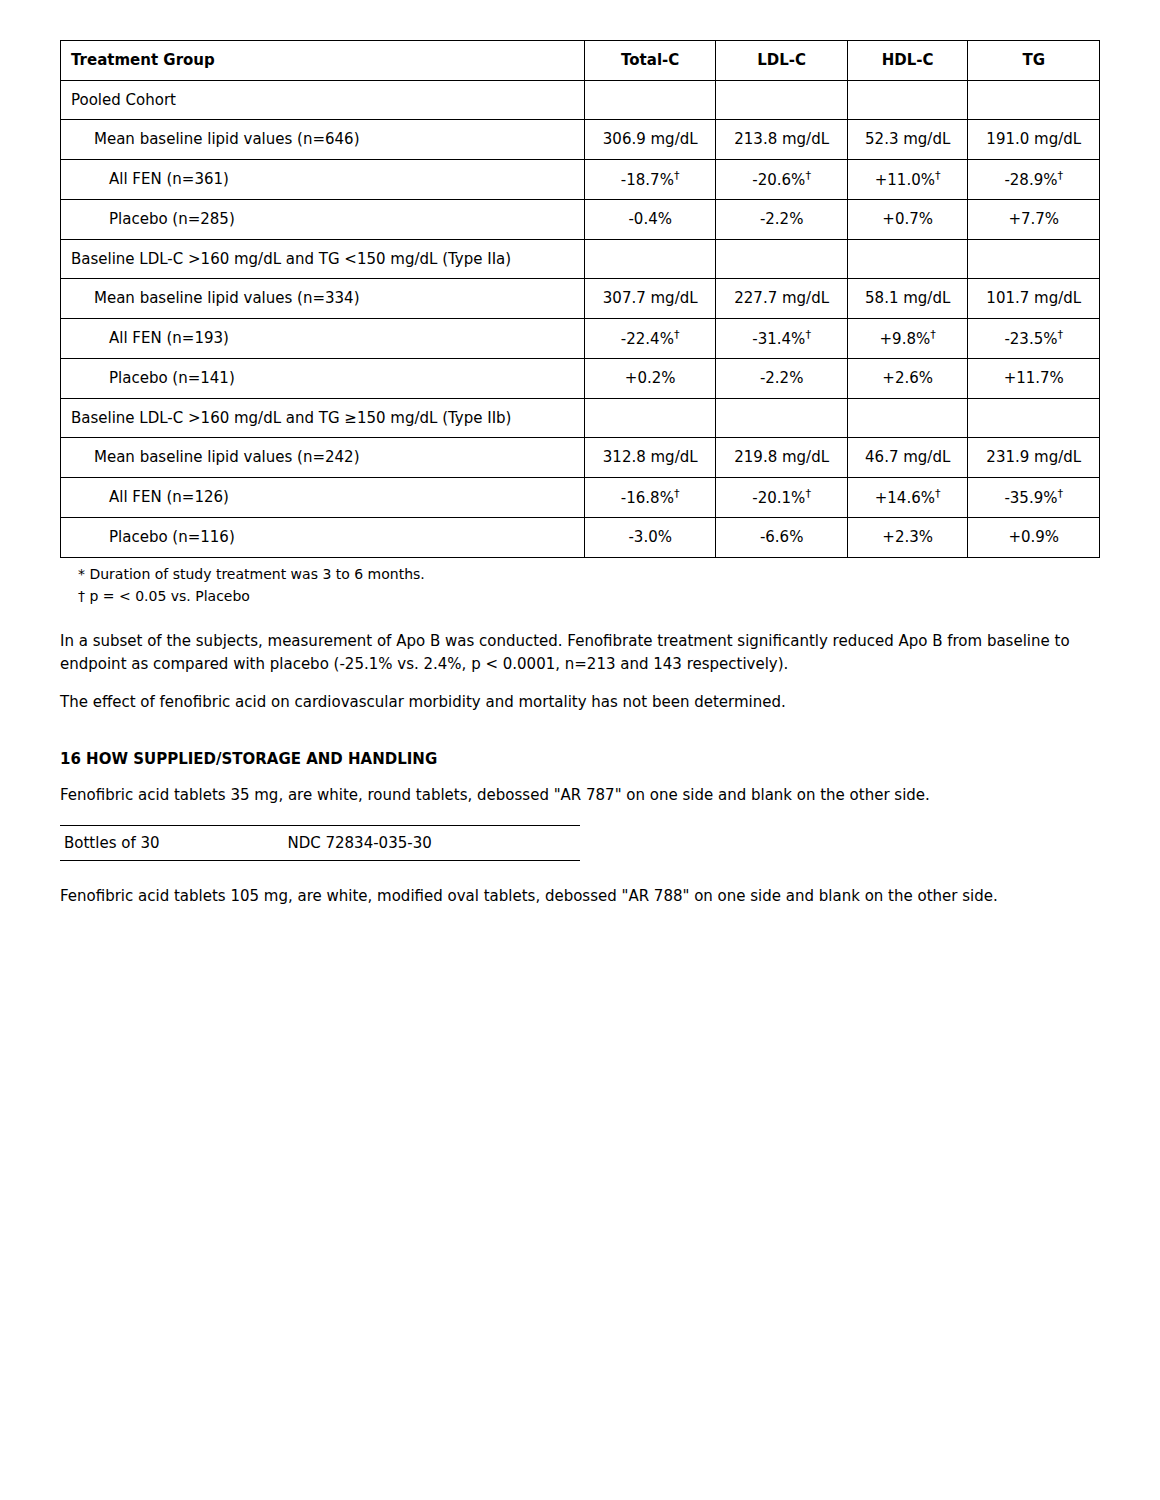| Treatment Group | Total-C | LDL-C | HDL-C | TG |
| --- | --- | --- | --- | --- |
| Pooled Cohort | | | | |
| Mean baseline lipid values (n=646) | 306.9 mg/dL | 213.8 mg/dL | 52.3 mg/dL | 191.0 mg/dL |
| All FEN (n=361) | -18.7% † | -20.6% † | +11.0% † | -28.9% † |
| Placebo (n=285) | -0.4% | -2.2% | +0.7% | +7.7% |
| Baseline LDL-C >160 mg/dL and TG <150 mg/dL (Type IIa) | | | | |
| Mean baseline lipid values (n=334) | 307.7 mg/dL | 227.7 mg/dL | 58.1 mg/dL | 101.7 mg/dL |
| All FEN (n=193) | -22.4% † | -31.4% † | +9.8% † | -23.5% † |
| Placebo (n=141) | +0.2% | -2.2% | +2.6% | +11.7% |
| Baseline LDL-C >160 mg/dL and TG ≥150 mg/dL (Type IIb) | | | | |
| Mean baseline lipid values (n=242) | 312.8 mg/dL | 219.8 mg/dL | 46.7 mg/dL | 231.9 mg/dL |
| All FEN (n=126) | -16.8% † | -20.1% † | +14.6% † | -35.9% † |
| Placebo (n=116) | -3.0% | -6.6% | +2.3% | +0.9% |
* Duration of study treatment was 3 to 6 months.
† p = < 0.05 vs. Placebo
In a subset of the subjects, measurement of Apo B was conducted. Fenofibrate treatment significantly reduced Apo B from baseline to endpoint as compared with placebo (-25.1% vs. 2.4%, p < 0.0001, n=213 and 143 respectively).
The effect of fenofibric acid on cardiovascular morbidity and mortality has not been determined.
16 HOW SUPPLIED/STORAGE AND HANDLING
Fenofibric acid tablets 35 mg, are white, round tablets, debossed "AR 787" on one side and blank on the other side.
| Bottles of 30 | NDC 72834-035-30 |
Fenofibric acid tablets 105 mg, are white, modified oval tablets, debossed "AR 788" on one side and blank on the other side.